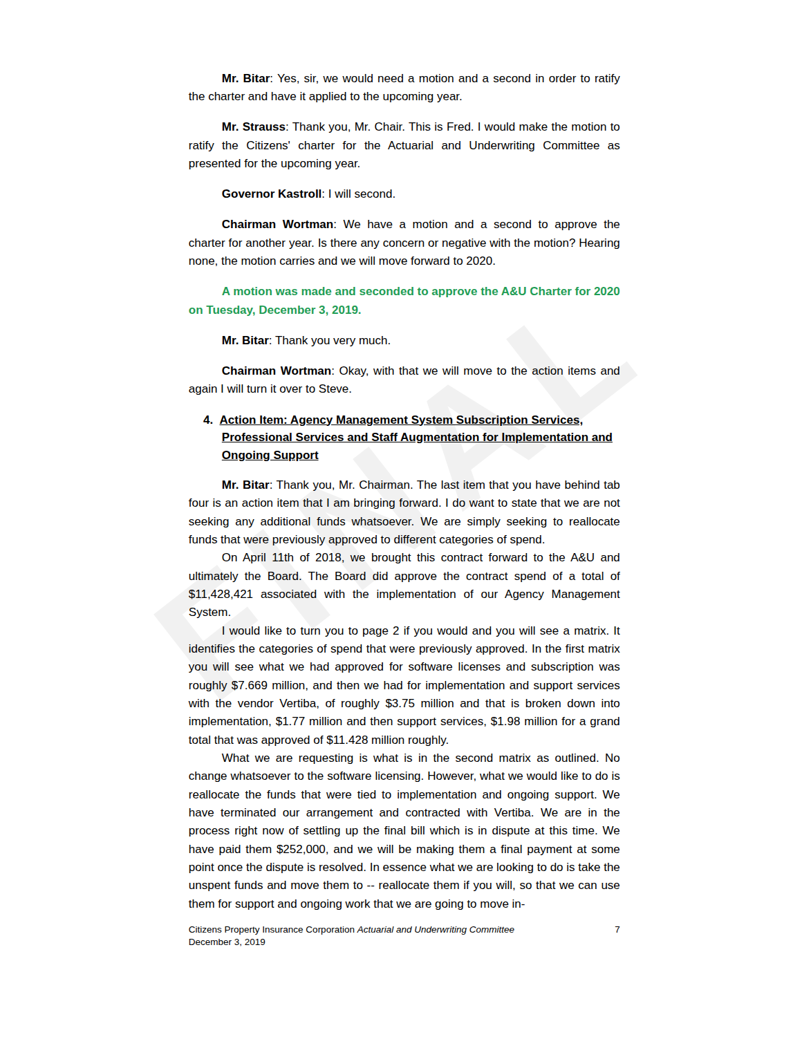FINAL
Mr. Bitar: Yes, sir, we would need a motion and a second in order to ratify the charter and have it applied to the upcoming year.
Mr. Strauss: Thank you, Mr. Chair. This is Fred. I would make the motion to ratify the Citizens' charter for the Actuarial and Underwriting Committee as presented for the upcoming year.
Governor Kastroll: I will second.
Chairman Wortman: We have a motion and a second to approve the charter for another year. Is there any concern or negative with the motion? Hearing none, the motion carries and we will move forward to 2020.
A motion was made and seconded to approve the A&U Charter for 2020 on Tuesday, December 3, 2019.
Mr. Bitar: Thank you very much.
Chairman Wortman: Okay, with that we will move to the action items and again I will turn it over to Steve.
4. Action Item: Agency Management System Subscription Services, Professional Services and Staff Augmentation for Implementation and Ongoing Support
Mr. Bitar: Thank you, Mr. Chairman. The last item that you have behind tab four is an action item that I am bringing forward. I do want to state that we are not seeking any additional funds whatsoever. We are simply seeking to reallocate funds that were previously approved to different categories of spend.
On April 11th of 2018, we brought this contract forward to the A&U and ultimately the Board. The Board did approve the contract spend of a total of $11,428,421 associated with the implementation of our Agency Management System.
I would like to turn you to page 2 if you would and you will see a matrix. It identifies the categories of spend that were previously approved. In the first matrix you will see what we had approved for software licenses and subscription was roughly $7.669 million, and then we had for implementation and support services with the vendor Vertiba, of roughly $3.75 million and that is broken down into implementation, $1.77 million and then support services, $1.98 million for a grand total that was approved of $11.428 million roughly.
What we are requesting is what is in the second matrix as outlined. No change whatsoever to the software licensing. However, what we would like to do is reallocate the funds that were tied to implementation and ongoing support. We have terminated our arrangement and contracted with Vertiba. We are in the process right now of settling up the final bill which is in dispute at this time. We have paid them $252,000, and we will be making them a final payment at some point once the dispute is resolved. In essence what we are looking to do is take the unspent funds and move them to -- reallocate them if you will, so that we can use them for support and ongoing work that we are going to move in-
Citizens Property Insurance Corporation Actuarial and Underwriting Committee
December 3, 2019
7